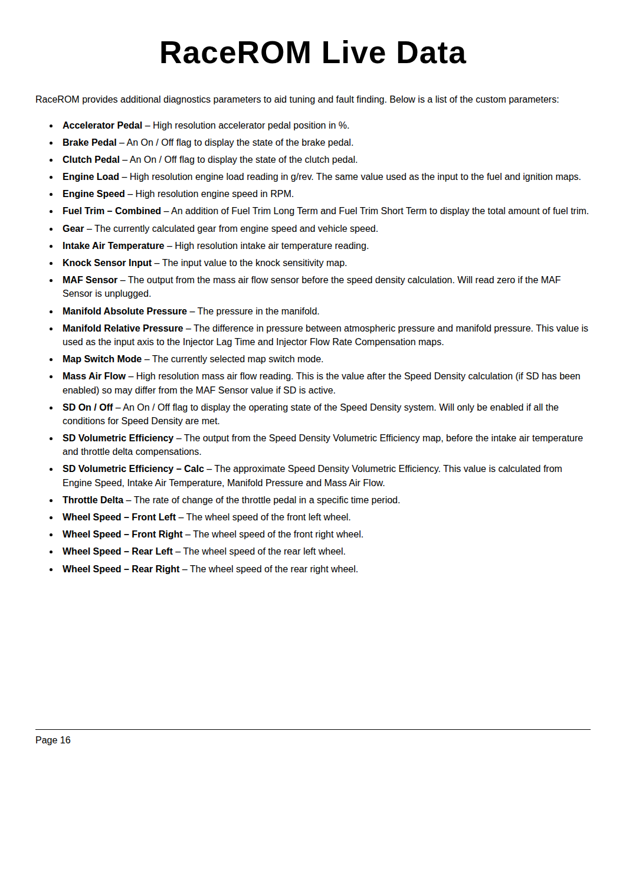RaceROM Live Data
RaceROM provides additional diagnostics parameters to aid tuning and fault finding. Below is a list of the custom parameters:
Accelerator Pedal – High resolution accelerator pedal position in %.
Brake Pedal – An On / Off flag to display the state of the brake pedal.
Clutch Pedal – An On / Off flag to display the state of the clutch pedal.
Engine Load – High resolution engine load reading in g/rev. The same value used as the input to the fuel and ignition maps.
Engine Speed – High resolution engine speed in RPM.
Fuel Trim – Combined – An addition of Fuel Trim Long Term and Fuel Trim Short Term to display the total amount of fuel trim.
Gear – The currently calculated gear from engine speed and vehicle speed.
Intake Air Temperature – High resolution intake air temperature reading.
Knock Sensor Input – The input value to the knock sensitivity map.
MAF Sensor – The output from the mass air flow sensor before the speed density calculation. Will read zero if the MAF Sensor is unplugged.
Manifold Absolute Pressure – The pressure in the manifold.
Manifold Relative Pressure – The difference in pressure between atmospheric pressure and manifold pressure. This value is used as the input axis to the Injector Lag Time and Injector Flow Rate Compensation maps.
Map Switch Mode – The currently selected map switch mode.
Mass Air Flow – High resolution mass air flow reading. This is the value after the Speed Density calculation (if SD has been enabled) so may differ from the MAF Sensor value if SD is active.
SD On / Off – An On / Off flag to display the operating state of the Speed Density system. Will only be enabled if all the conditions for Speed Density are met.
SD Volumetric Efficiency – The output from the Speed Density Volumetric Efficiency map, before the intake air temperature and throttle delta compensations.
SD Volumetric Efficiency – Calc – The approximate Speed Density Volumetric Efficiency. This value is calculated from Engine Speed, Intake Air Temperature, Manifold Pressure and Mass Air Flow.
Throttle Delta – The rate of change of the throttle pedal in a specific time period.
Wheel Speed – Front Left – The wheel speed of the front left wheel.
Wheel Speed – Front Right – The wheel speed of the front right wheel.
Wheel Speed – Rear Left – The wheel speed of the rear left wheel.
Wheel Speed – Rear Right – The wheel speed of the rear right wheel.
Page 16